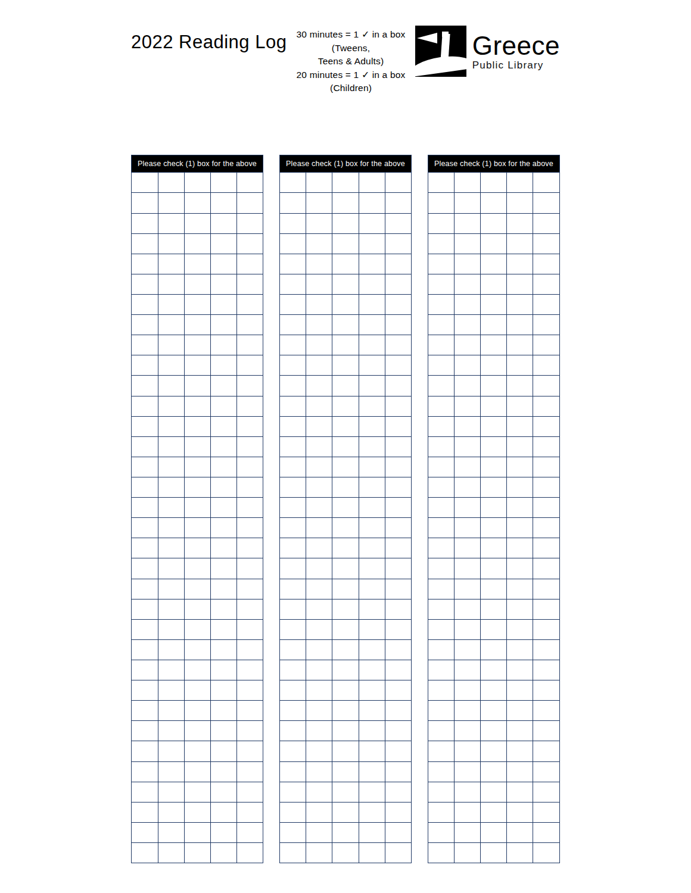2022 Reading Log
30 minutes = 1 ✓ in a box (Tweens, Teens & Adults) 20 minutes = 1 ✓ in a box (Children)
Greece Public Library
Please check (1) box for the above
Please check (1) box for the above
Please check (1) box for the above